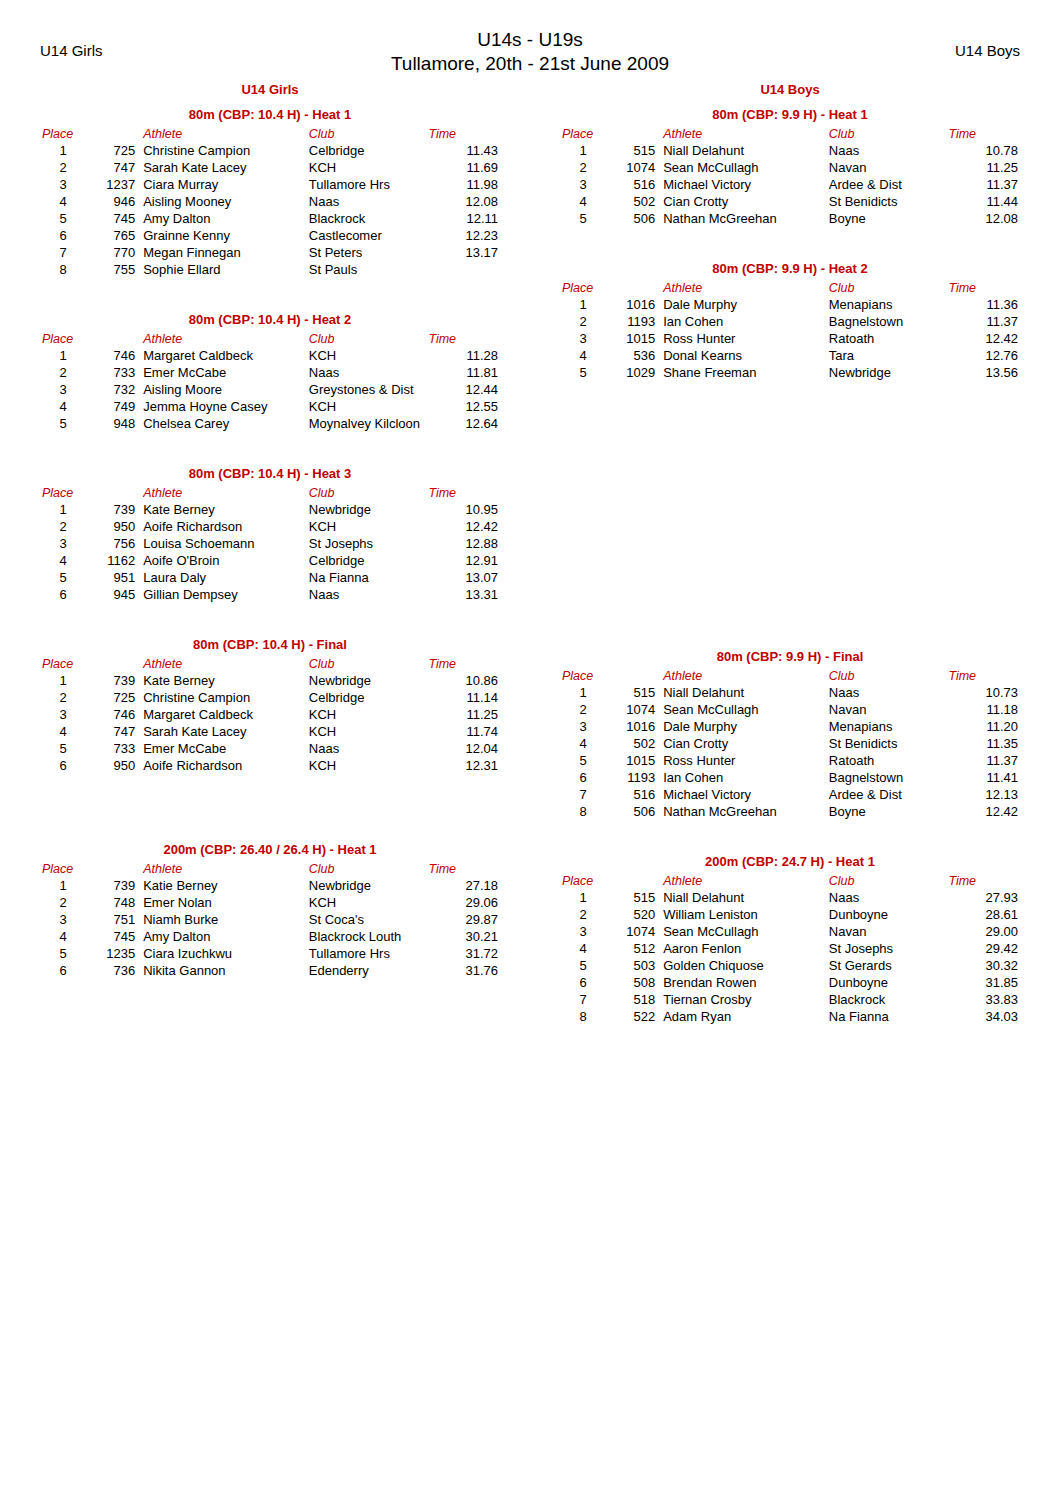U14 Girls
U14s - U19s
Tullamore, 20th - 21st June 2009
U14 Boys
U14 Girls
80m (CBP: 10.4 H) - Heat 1
| Place | | Athlete | Club | Time |
| --- | --- | --- | --- | --- |
| 1 | 725 | Christine Campion | Celbridge | 11.43 |
| 2 | 747 | Sarah Kate Lacey | KCH | 11.69 |
| 3 | 1237 | Ciara Murray | Tullamore Hrs | 11.98 |
| 4 | 946 | Aisling Mooney | Naas | 12.08 |
| 5 | 745 | Amy Dalton | Blackrock | 12.11 |
| 6 | 765 | Grainne Kenny | Castlecomer | 12.23 |
| 7 | 770 | Megan Finnegan | St Peters | 13.17 |
| 8 | 755 | Sophie Ellard | St Pauls | |
80m (CBP: 10.4 H) - Heat 2
| Place | | Athlete | Club | Time |
| --- | --- | --- | --- | --- |
| 1 | 746 | Margaret Caldbeck | KCH | 11.28 |
| 2 | 733 | Emer McCabe | Naas | 11.81 |
| 3 | 732 | Aisling Moore | Greystones & Dist | 12.44 |
| 4 | 749 | Jemma Hoyne Casey | KCH | 12.55 |
| 5 | 948 | Chelsea Carey | Moynalvey Kilcloon | 12.64 |
80m (CBP: 10.4 H) - Heat 3
| Place | | Athlete | Club | Time |
| --- | --- | --- | --- | --- |
| 1 | 739 | Kate Berney | Newbridge | 10.95 |
| 2 | 950 | Aoife Richardson | KCH | 12.42 |
| 3 | 756 | Louisa Schoemann | St Josephs | 12.88 |
| 4 | 1162 | Aoife O'Broin | Celbridge | 12.91 |
| 5 | 951 | Laura Daly | Na Fianna | 13.07 |
| 6 | 945 | Gillian Dempsey | Naas | 13.31 |
80m (CBP: 10.4 H) - Final
| Place | | Athlete | Club | Time |
| --- | --- | --- | --- | --- |
| 1 | 739 | Kate Berney | Newbridge | 10.86 |
| 2 | 725 | Christine Campion | Celbridge | 11.14 |
| 3 | 746 | Margaret Caldbeck | KCH | 11.25 |
| 4 | 747 | Sarah Kate Lacey | KCH | 11.74 |
| 5 | 733 | Emer McCabe | Naas | 12.04 |
| 6 | 950 | Aoife Richardson | KCH | 12.31 |
200m (CBP: 26.40 / 26.4 H) - Heat 1
| Place | | Athlete | Club | Time |
| --- | --- | --- | --- | --- |
| 1 | 739 | Katie Berney | Newbridge | 27.18 |
| 2 | 748 | Emer Nolan | KCH | 29.06 |
| 3 | 751 | Niamh Burke | St Coca's | 29.87 |
| 4 | 745 | Amy Dalton | Blackrock Louth | 30.21 |
| 5 | 1235 | Ciara Izuchkwu | Tullamore Hrs | 31.72 |
| 6 | 736 | Nikita Gannon | Edenderry | 31.76 |
U14 Boys
80m (CBP: 9.9 H) - Heat 1
| Place | | Athlete | Club | Time |
| --- | --- | --- | --- | --- |
| 1 | 515 | Niall Delahunt | Naas | 10.78 |
| 2 | 1074 | Sean McCullagh | Navan | 11.25 |
| 3 | 516 | Michael Victory | Ardee & Dist | 11.37 |
| 4 | 502 | Cian Crotty | St Benidicts | 11.44 |
| 5 | 506 | Nathan McGreehan | Boyne | 12.08 |
80m (CBP: 9.9 H) - Heat 2
| Place | | Athlete | Club | Time |
| --- | --- | --- | --- | --- |
| 1 | 1016 | Dale Murphy | Menapians | 11.36 |
| 2 | 1193 | Ian Cohen | Bagnelstown | 11.37 |
| 3 | 1015 | Ross Hunter | Ratoath | 12.42 |
| 4 | 536 | Donal Kearns | Tara | 12.76 |
| 5 | 1029 | Shane Freeman | Newbridge | 13.56 |
80m (CBP: 9.9 H) - Final
| Place | | Athlete | Club | Time |
| --- | --- | --- | --- | --- |
| 1 | 515 | Niall Delahunt | Naas | 10.73 |
| 2 | 1074 | Sean McCullagh | Navan | 11.18 |
| 3 | 1016 | Dale Murphy | Menapians | 11.20 |
| 4 | 502 | Cian Crotty | St Benidicts | 11.35 |
| 5 | 1015 | Ross Hunter | Ratoath | 11.37 |
| 6 | 1193 | Ian Cohen | Bagnelstown | 11.41 |
| 7 | 516 | Michael Victory | Ardee & Dist | 12.13 |
| 8 | 506 | Nathan McGreehan | Boyne | 12.42 |
200m (CBP: 24.7 H) - Heat 1
| Place | | Athlete | Club | Time |
| --- | --- | --- | --- | --- |
| 1 | 515 | Niall Delahunt | Naas | 27.93 |
| 2 | 520 | William Leniston | Dunboyne | 28.61 |
| 3 | 1074 | Sean McCullagh | Navan | 29.00 |
| 4 | 512 | Aaron Fenlon | St Josephs | 29.42 |
| 5 | 503 | Golden Chiquose | St Gerards | 30.32 |
| 6 | 508 | Brendan Rowen | Dunboyne | 31.85 |
| 7 | 518 | Tiernan Crosby | Blackrock | 33.83 |
| 8 | 522 | Adam Ryan | Na Fianna | 34.03 |